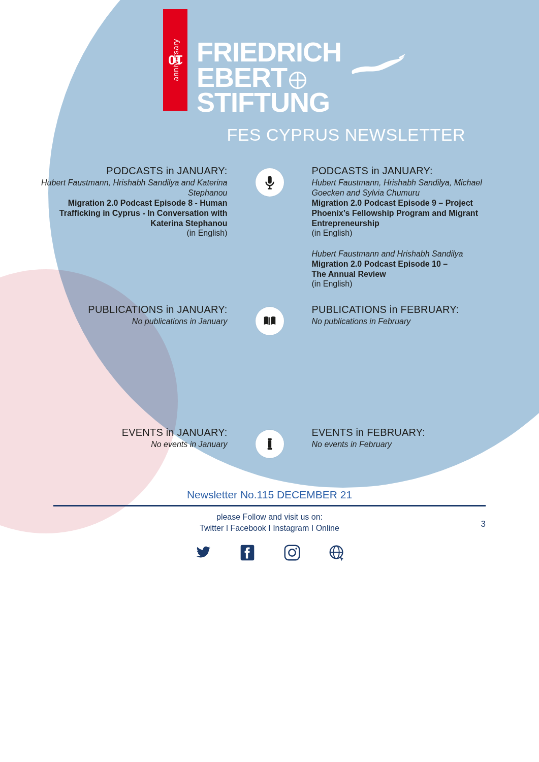10 th anniversary
FRIEDRICH
EBERT
STIFTUNG
FES CYPRUS NEWSLETTER
PODCASTS in JANUARY:
Hubert Faustmann, Hrishabh Sandilya and Katerina Stephanou
Migration 2.0 Podcast Episode 8 - Human Trafficking in Cyprus - In Conversation with Katerina Stephanou
(in English)
PODCASTS in JANUARY:
Hubert Faustmann, Hrishabh Sandilya, Michael Goecken and Sylvia Chumuru
Migration 2.0 Podcast Episode 9 – Project Phoenix’s Fellowship Program and Migrant Entrepreneurship
(in English)
Hubert Faustmann and Hrishabh Sandilya
Migration 2.0 Podcast Episode 10 –
The Annual Review
(in English)
PUBLICATIONS in JANUARY:
No publications in January
PUBLICATIONS in FEBRUARY:
No publications in February
EVENTS in JANUARY:
No events in January
EVENTS in FEBRUARY:
No events in February
Newsletter No.115 DECEMBER 21
3
please Follow and visit us on:
Twitter I Facebook I Instagram I Online